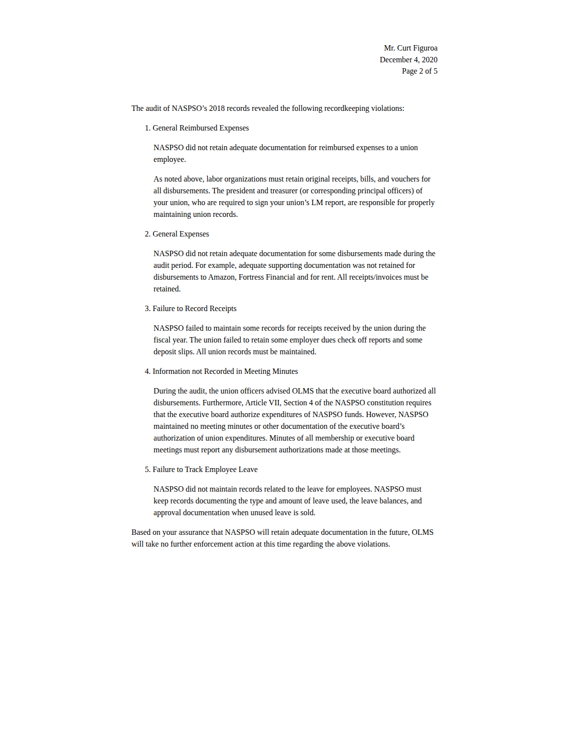Mr. Curt Figuroa
December 4, 2020
Page 2 of 5
The audit of NASPSO’s 2018 records revealed the following recordkeeping violations:
General Reimbursed Expenses
NASPSO did not retain adequate documentation for reimbursed expenses to a union employee.
As noted above, labor organizations must retain original receipts, bills, and vouchers for all disbursements. The president and treasurer (or corresponding principal officers) of your union, who are required to sign your union’s LM report, are responsible for properly maintaining union records.
General Expenses
NASPSO did not retain adequate documentation for some disbursements made during the audit period. For example, adequate supporting documentation was not retained for disbursements to Amazon, Fortress Financial and for rent. All receipts/invoices must be retained.
Failure to Record Receipts
NASPSO failed to maintain some records for receipts received by the union during the fiscal year. The union failed to retain some employer dues check off reports and some deposit slips. All union records must be maintained.
Information not Recorded in Meeting Minutes
During the audit, the union officers advised OLMS that the executive board authorized all disbursements. Furthermore, Article VII, Section 4 of the NASPSO constitution requires that the executive board authorize expenditures of NASPSO funds. However, NASPSO maintained no meeting minutes or other documentation of the executive board’s authorization of union expenditures. Minutes of all membership or executive board meetings must report any disbursement authorizations made at those meetings.
Failure to Track Employee Leave
NASPSO did not maintain records related to the leave for employees. NASPSO must keep records documenting the type and amount of leave used, the leave balances, and approval documentation when unused leave is sold.
Based on your assurance that NASPSO will retain adequate documentation in the future, OLMS will take no further enforcement action at this time regarding the above violations.